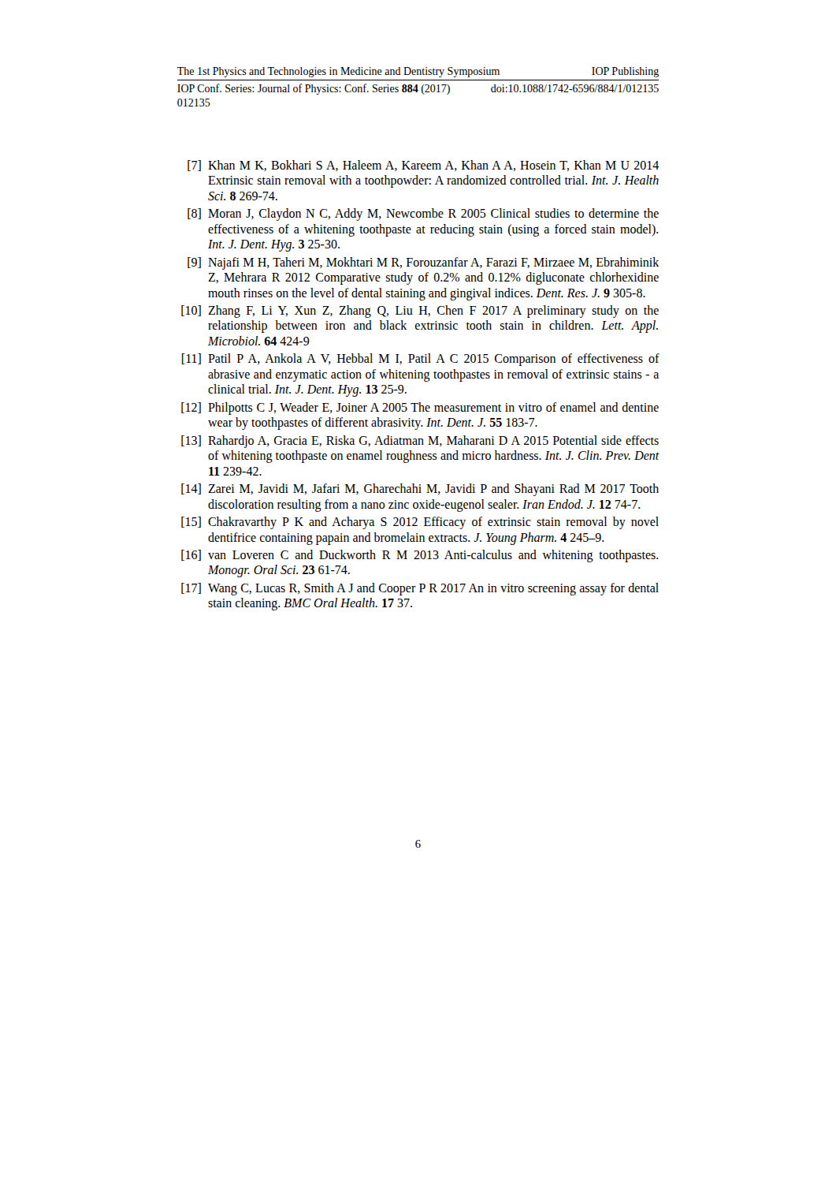The 1st Physics and Technologies in Medicine and Dentistry Symposium
IOP Publishing
IOP Conf. Series: Journal of Physics: Conf. Series 884 (2017) 012135
doi:10.1088/1742-6596/884/1/012135
[7] Khan M K, Bokhari S A, Haleem A, Kareem A, Khan A A, Hosein T, Khan M U 2014 Extrinsic stain removal with a toothpowder: A randomized controlled trial. Int. J. Health Sci. 8 269-74.
[8] Moran J, Claydon N C, Addy M, Newcombe R 2005 Clinical studies to determine the effectiveness of a whitening toothpaste at reducing stain (using a forced stain model). Int. J. Dent. Hyg. 3 25-30.
[9] Najafi M H, Taheri M, Mokhtari M R, Forouzanfar A, Farazi F, Mirzaee M, Ebrahiminik Z, Mehrara R 2012 Comparative study of 0.2% and 0.12% digluconate chlorhexidine mouth rinses on the level of dental staining and gingival indices. Dent. Res. J. 9 305-8.
[10] Zhang F, Li Y, Xun Z, Zhang Q, Liu H, Chen F 2017 A preliminary study on the relationship between iron and black extrinsic tooth stain in children. Lett. Appl. Microbiol. 64 424-9
[11] Patil P A, Ankola A V, Hebbal M I, Patil A C 2015 Comparison of effectiveness of abrasive and enzymatic action of whitening toothpastes in removal of extrinsic stains - a clinical trial. Int. J. Dent. Hyg. 13 25-9.
[12] Philpotts C J, Weader E, Joiner A 2005 The measurement in vitro of enamel and dentine wear by toothpastes of different abrasivity. Int. Dent. J. 55 183-7.
[13] Rahardjo A, Gracia E, Riska G, Adiatman M, Maharani D A 2015 Potential side effects of whitening toothpaste on enamel roughness and micro hardness. Int. J. Clin. Prev. Dent 11 239-42.
[14] Zarei M, Javidi M, Jafari M, Gharechahi M, Javidi P and Shayani Rad M 2017 Tooth discoloration resulting from a nano zinc oxide-eugenol sealer. Iran Endod. J. 12 74-7.
[15] Chakravarthy P K and Acharya S 2012 Efficacy of extrinsic stain removal by novel dentifrice containing papain and bromelain extracts. J. Young Pharm. 4 245–9.
[16] van Loveren C and Duckworth R M 2013 Anti-calculus and whitening toothpastes. Monogr. Oral Sci. 23 61-74.
[17] Wang C, Lucas R, Smith A J and Cooper P R 2017 An in vitro screening assay for dental stain cleaning. BMC Oral Health. 17 37.
6